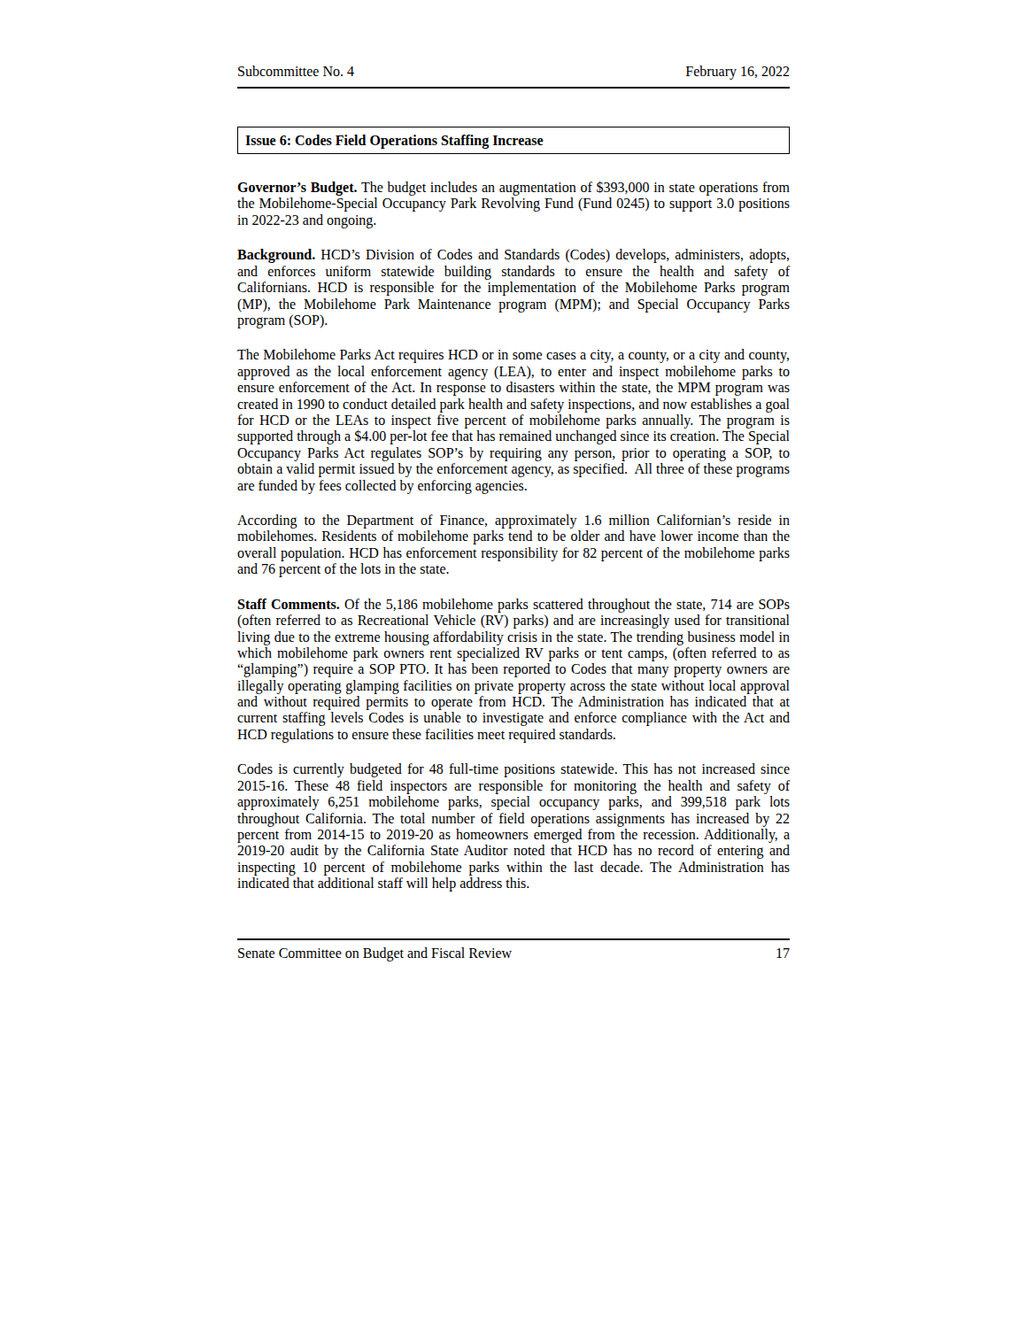Subcommittee No. 4 February 16, 2022
Issue 6: Codes Field Operations Staffing Increase
Governor’s Budget. The budget includes an augmentation of $393,000 in state operations from the Mobilehome-Special Occupancy Park Revolving Fund (Fund 0245) to support 3.0 positions in 2022-23 and ongoing.
Background. HCD’s Division of Codes and Standards (Codes) develops, administers, adopts, and enforces uniform statewide building standards to ensure the health and safety of Californians. HCD is responsible for the implementation of the Mobilehome Parks program (MP), the Mobilehome Park Maintenance program (MPM); and Special Occupancy Parks program (SOP).
The Mobilehome Parks Act requires HCD or in some cases a city, a county, or a city and county, approved as the local enforcement agency (LEA), to enter and inspect mobilehome parks to ensure enforcement of the Act. In response to disasters within the state, the MPM program was created in 1990 to conduct detailed park health and safety inspections, and now establishes a goal for HCD or the LEAs to inspect five percent of mobilehome parks annually. The program is supported through a $4.00 per-lot fee that has remained unchanged since its creation. The Special Occupancy Parks Act regulates SOP’s by requiring any person, prior to operating a SOP, to obtain a valid permit issued by the enforcement agency, as specified. All three of these programs are funded by fees collected by enforcing agencies.
According to the Department of Finance, approximately 1.6 million Californian’s reside in mobilehomes. Residents of mobilehome parks tend to be older and have lower income than the overall population. HCD has enforcement responsibility for 82 percent of the mobilehome parks and 76 percent of the lots in the state.
Staff Comments. Of the 5,186 mobilehome parks scattered throughout the state, 714 are SOPs (often referred to as Recreational Vehicle (RV) parks) and are increasingly used for transitional living due to the extreme housing affordability crisis in the state. The trending business model in which mobilehome park owners rent specialized RV parks or tent camps, (often referred to as “glamping”) require a SOP PTO. It has been reported to Codes that many property owners are illegally operating glamping facilities on private property across the state without local approval and without required permits to operate from HCD. The Administration has indicated that at current staffing levels Codes is unable to investigate and enforce compliance with the Act and HCD regulations to ensure these facilities meet required standards.
Codes is currently budgeted for 48 full-time positions statewide. This has not increased since 2015-16. These 48 field inspectors are responsible for monitoring the health and safety of approximately 6,251 mobilehome parks, special occupancy parks, and 399,518 park lots throughout California. The total number of field operations assignments has increased by 22 percent from 2014-15 to 2019-20 as homeowners emerged from the recession. Additionally, a 2019-20 audit by the California State Auditor noted that HCD has no record of entering and inspecting 10 percent of mobilehome parks within the last decade. The Administration has indicated that additional staff will help address this.
Senate Committee on Budget and Fiscal Review 17